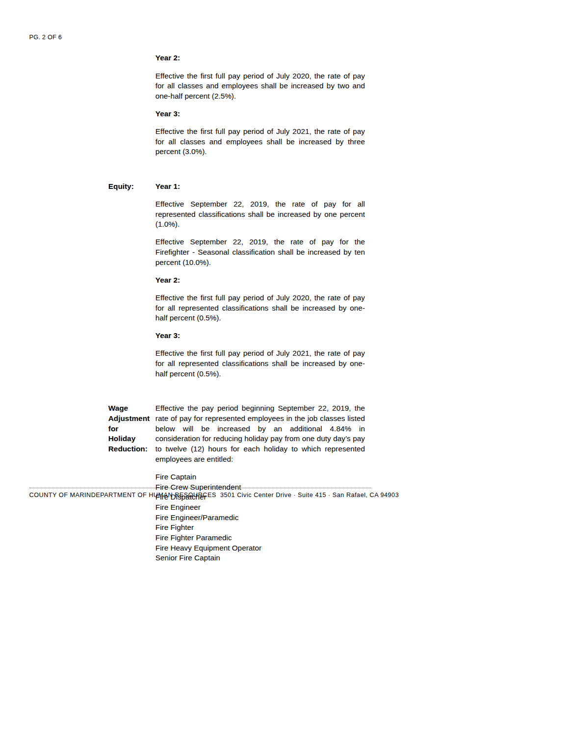PG. 2 OF 6
Year 2:
Effective the first full pay period of July 2020, the rate of pay for all classes and employees shall be increased by two and one-half percent (2.5%).
Year 3:
Effective the first full pay period of July 2021, the rate of pay for all classes and employees shall be increased by three percent (3.0%).
Equity:
Year 1:
Effective September 22, 2019, the rate of pay for all represented classifications shall be increased by one percent (1.0%).
Effective September 22, 2019, the rate of pay for the Firefighter - Seasonal classification shall be increased by ten percent (10.0%).
Year 2:
Effective the first full pay period of July 2020, the rate of pay for all represented classifications shall be increased by one-half percent (0.5%).
Year 3:
Effective the first full pay period of July 2021, the rate of pay for all represented classifications shall be increased by one-half percent (0.5%).
Wage Adjustment for Holiday Reduction:
Effective the pay period beginning September 22, 2019, the rate of pay for represented employees in the job classes listed below will be increased by an additional 4.84% in consideration for reducing holiday pay from one duty day’s pay to twelve (12) hours for each holiday to which represented employees are entitled:
Fire Captain
Fire Crew Superintendent
Fire Dispatcher
Fire Engineer
Fire Engineer/Paramedic
Fire Fighter
Fire Fighter Paramedic
Fire Heavy Equipment Operator
Senior Fire Captain
COUNTY OF MARIN
DEPARTMENT OF HUMAN RESOURCES 3501 Civic Center Drive · Suite 415 · San Rafael, CA 94903